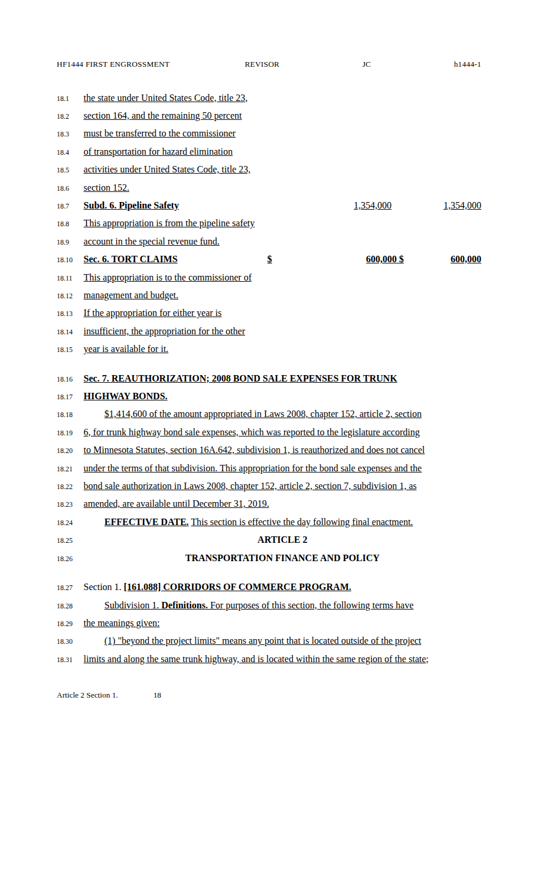HF1444 FIRST ENGROSSMENT REVISOR JC h1444-1
18.1 the state under United States Code, title 23,
18.2 section 164, and the remaining 50 percent
18.3 must be transferred to the commissioner
18.4 of transportation for hazard elimination
18.5 activities under United States Code, title 23,
18.6 section 152.
18.7 Subd. 6. Pipeline Safety 1,354,000 1,354,000
18.8 This appropriation is from the pipeline safety
18.9 account in the special revenue fund.
18.10 Sec. 6. TORT CLAIMS $ 600,000 $ 600,000
18.11 This appropriation is to the commissioner of
18.12 management and budget.
18.13 If the appropriation for either year is
18.14 insufficient, the appropriation for the other
18.15 year is available for it.
18.16 Sec. 7. REAUTHORIZATION; 2008 BOND SALE EXPENSES FOR TRUNK
18.17 HIGHWAY BONDS.
18.18$1,414,600 of the amount appropriated in Laws 2008, chapter 152, article 2, section
18.196, for trunk highway bond sale expenses, which was reported to the legislature according
18.20 to Minnesota Statutes, section 16A.642, subdivision 1, is reauthorized and does not cancel
18.21 under the terms of that subdivision. This appropriation for the bond sale expenses and the
18.22 bond sale authorization in Laws 2008, chapter 152, article 2, section 7, subdivision 1, as
18.23 amended, are available until December 31, 2019.
18.24 EFFECTIVE DATE. This section is effective the day following final enactment.
18.25 ARTICLE 2
18.26 TRANSPORTATION FINANCE AND POLICY
18.27 Section 1. [161.088] CORRIDORS OF COMMERCE PROGRAM.
18.28 Subdivision 1. Definitions. For purposes of this section, the following terms have
18.29 the meanings given:
18.30(1) "beyond the project limits" means any point that is located outside of the project
18.31 limits and along the same trunk highway, and is located within the same region of the state;
Article 2 Section 1. 18